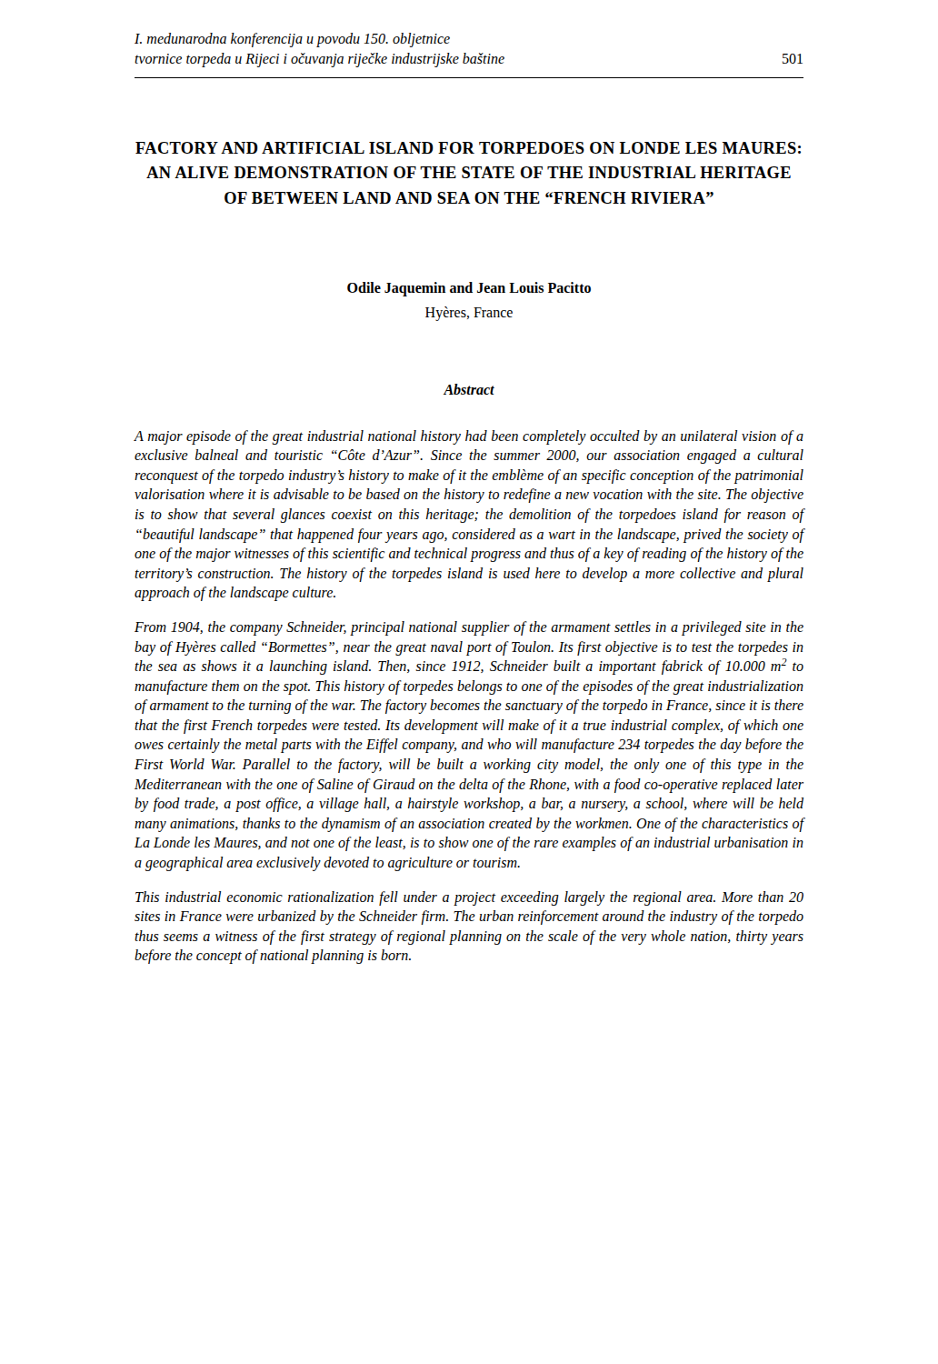I. medunarodna konferencija u povodu 150. obljetnice
tvornice torpeda u Rijeci i očuvanja riječke industrijske baštine
501
Factory and Artificial Island for Torpedoes on Londe les Maures: An Alive Demonstration of the State of the Industrial Heritage of Between Land and Sea on the “French Riviera”
Odile Jaquemin and Jean Louis Pacitto
Hyères, France
Abstract
A major episode of the great industrial national history had been completely occulted by an unilateral vision of a exclusive balneal and touristic “Côte d’Azur”. Since the summer 2000, our association engaged a cultural reconquest of the torpedo industry’s history to make of it the emblème of an specific conception of the patrimonial valorisation where it is advisable to be based on the history to redefine a new vocation with the site. The objective is to show that several glances coexist on this heritage; the demolition of the torpedoes island for reason of “beautiful landscape” that happened four years ago, considered as a wart in the landscape, prived the society of one of the major witnesses of this scientific and technical progress and thus of a key of reading of the history of the territory’s construction. The history of the torpedes island is used here to develop a more collective and plural approach of the landscape culture.
From 1904, the company Schneider, principal national supplier of the armament settles in a privileged site in the bay of Hyères called “Bormettes”, near the great naval port of Toulon. Its first objective is to test the torpedes in the sea as shows it a launching island. Then, since 1912, Schneider built a important fabrick of 10.000 m2 to manufacture them on the spot. This history of torpedes belongs to one of the episodes of the great industrialization of armament to the turning of the war. The factory becomes the sanctuary of the torpedo in France, since it is there that the first French torpedes were tested. Its development will make of it a true industrial complex, of which one owes certainly the metal parts with the Eiffel company, and who will manufacture 234 torpedes the day before the First World War. Parallel to the factory, will be built a working city model, the only one of this type in the Mediterranean with the one of Saline of Giraud on the delta of the Rhone, with a food co-operative replaced later by food trade, a post office, a village hall, a hairstyle workshop, a bar, a nursery, a school, where will be held many animations, thanks to the dynamism of an association created by the workmen. One of the characteristics of La Londe les Maures, and not one of the least, is to show one of the rare examples of an industrial urbanisation in a geographical area exclusively devoted to agriculture or tourism.
This industrial economic rationalization fell under a project exceeding largely the regional area. More than 20 sites in France were urbanized by the Schneider firm. The urban reinforcement around the industry of the torpedo thus seems a witness of the first strategy of regional planning on the scale of the very whole nation, thirty years before the concept of national planning is born.